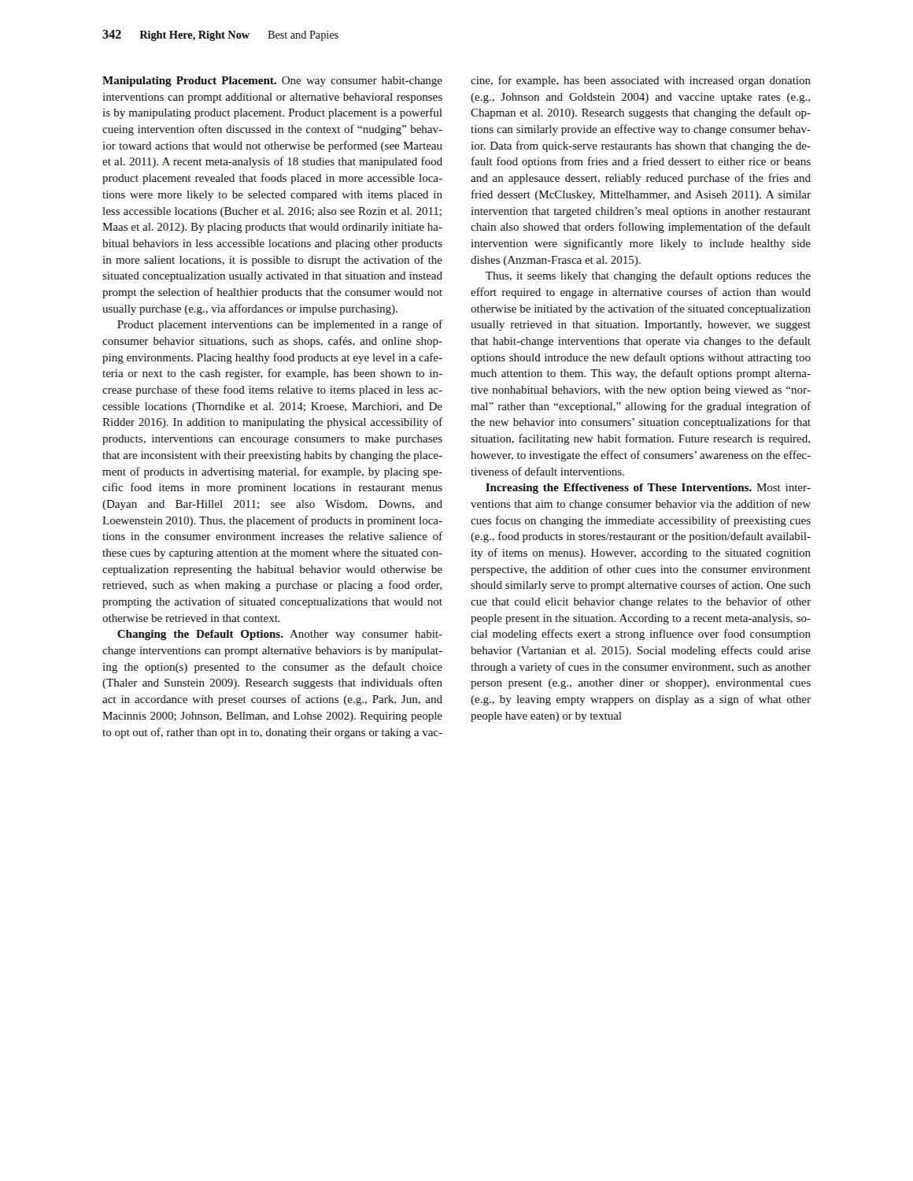342 Right Here, Right Now Best and Papies
Manipulating Product Placement. One way consumer habit-change interventions can prompt additional or alternative behavioral responses is by manipulating product placement. Product placement is a powerful cueing intervention often discussed in the context of “nudging” behavior toward actions that would not otherwise be performed (see Marteau et al. 2011). A recent meta-analysis of 18 studies that manipulated food product placement revealed that foods placed in more accessible locations were more likely to be selected compared with items placed in less accessible locations (Bucher et al. 2016; also see Rozin et al. 2011; Maas et al. 2012). By placing products that would ordinarily initiate habitual behaviors in less accessible locations and placing other products in more salient locations, it is possible to disrupt the activation of the situated conceptualization usually activated in that situation and instead prompt the selection of healthier products that the consumer would not usually purchase (e.g., via affordances or impulse purchasing).
Product placement interventions can be implemented in a range of consumer behavior situations, such as shops, cafés, and online shopping environments. Placing healthy food products at eye level in a cafeteria or next to the cash register, for example, has been shown to increase purchase of these food items relative to items placed in less accessible locations (Thorndike et al. 2014; Kroese, Marchiori, and De Ridder 2016). In addition to manipulating the physical accessibility of products, interventions can encourage consumers to make purchases that are inconsistent with their preexisting habits by changing the placement of products in advertising material, for example, by placing specific food items in more prominent locations in restaurant menus (Dayan and Bar-Hillel 2011; see also Wisdom, Downs, and Loewenstein 2010). Thus, the placement of products in prominent locations in the consumer environment increases the relative salience of these cues by capturing attention at the moment where the situated conceptualization representing the habitual behavior would otherwise be retrieved, such as when making a purchase or placing a food order, prompting the activation of situated conceptualizations that would not otherwise be retrieved in that context.
Changing the Default Options. Another way consumer habit-change interventions can prompt alternative behaviors is by manipulating the option(s) presented to the consumer as the default choice (Thaler and Sunstein 2009). Research suggests that individuals often act in accordance with preset courses of actions (e.g., Park, Jun, and Macinnis 2000; Johnson, Bellman, and Lohse 2002). Requiring people to opt out of, rather than opt in to, donating their organs or taking a vaccine, for example, has been associated with increased organ donation (e.g., Johnson and Goldstein 2004) and vaccine uptake rates (e.g., Chapman et al. 2010). Research suggests that changing the default options can similarly provide an effective way to change consumer behavior. Data from quick-serve restaurants has shown that changing the default food options from fries and a fried dessert to either rice or beans and an applesauce dessert, reliably reduced purchase of the fries and fried dessert (McCluskey, Mittelhammer, and Asiseh 2011). A similar intervention that targeted children’s meal options in another restaurant chain also showed that orders following implementation of the default intervention were significantly more likely to include healthy side dishes (Anzman-Frasca et al. 2015).
Thus, it seems likely that changing the default options reduces the effort required to engage in alternative courses of action than would otherwise be initiated by the activation of the situated conceptualization usually retrieved in that situation. Importantly, however, we suggest that habit-change interventions that operate via changes to the default options should introduce the new default options without attracting too much attention to them. This way, the default options prompt alternative nonhabitual behaviors, with the new option being viewed as “normal” rather than “exceptional,” allowing for the gradual integration of the new behavior into consumers’ situation conceptualizations for that situation, facilitating new habit formation. Future research is required, however, to investigate the effect of consumers’ awareness on the effectiveness of default interventions.
Increasing the Effectiveness of These Interventions. Most interventions that aim to change consumer behavior via the addition of new cues focus on changing the immediate accessibility of preexisting cues (e.g., food products in stores/restaurant or the position/default availability of items on menus). However, according to the situated cognition perspective, the addition of other cues into the consumer environment should similarly serve to prompt alternative courses of action. One such cue that could elicit behavior change relates to the behavior of other people present in the situation. According to a recent meta-analysis, social modeling effects exert a strong influence over food consumption behavior (Vartanian et al. 2015). Social modeling effects could arise through a variety of cues in the consumer environment, such as another person present (e.g., another diner or shopper), environmental cues (e.g., by leaving empty wrappers on display as a sign of what other people have eaten) or by textual